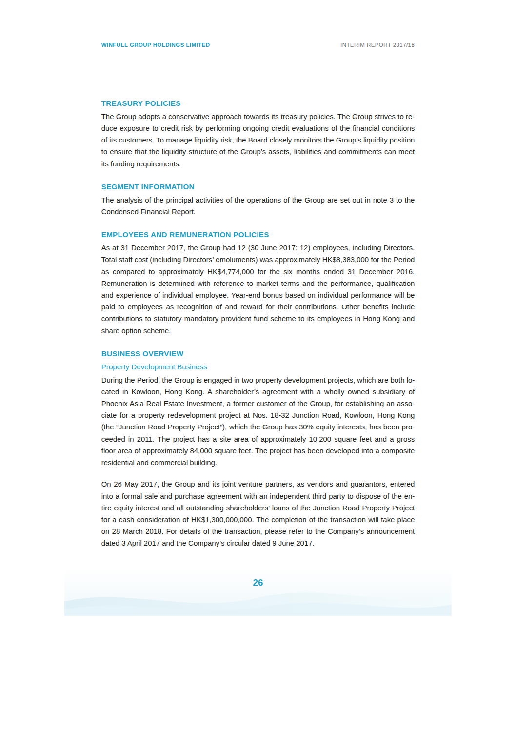WINFULL GROUP HOLDINGS LIMITED INTERIM REPORT 2017/18
Treasury Policies
The Group adopts a conservative approach towards its treasury policies. The Group strives to reduce exposure to credit risk by performing ongoing credit evaluations of the financial conditions of its customers. To manage liquidity risk, the Board closely monitors the Group’s liquidity position to ensure that the liquidity structure of the Group’s assets, liabilities and commitments can meet its funding requirements.
Segment Information
The analysis of the principal activities of the operations of the Group are set out in note 3 to the Condensed Financial Report.
Employees and Remuneration Policies
As at 31 December 2017, the Group had 12 (30 June 2017: 12) employees, including Directors. Total staff cost (including Directors’ emoluments) was approximately HK$8,383,000 for the Period as compared to approximately HK$4,774,000 for the six months ended 31 December 2016. Remuneration is determined with reference to market terms and the performance, qualification and experience of individual employee. Year-end bonus based on individual performance will be paid to employees as recognition of and reward for their contributions. Other benefits include contributions to statutory mandatory provident fund scheme to its employees in Hong Kong and share option scheme.
Business Overview
Property Development Business
During the Period, the Group is engaged in two property development projects, which are both located in Kowloon, Hong Kong. A shareholder’s agreement with a wholly owned subsidiary of Phoenix Asia Real Estate Investment, a former customer of the Group, for establishing an associate for a property redevelopment project at Nos. 18-32 Junction Road, Kowloon, Hong Kong (the “Junction Road Property Project”), which the Group has 30% equity interests, has been proceeded in 2011. The project has a site area of approximately 10,200 square feet and a gross floor area of approximately 84,000 square feet. The project has been developed into a composite residential and commercial building.
On 26 May 2017, the Group and its joint venture partners, as vendors and guarantors, entered into a formal sale and purchase agreement with an independent third party to dispose of the entire equity interest and all outstanding shareholders’ loans of the Junction Road Property Project for a cash consideration of HK$1,300,000,000. The completion of the transaction will take place on 28 March 2018. For details of the transaction, please refer to the Company’s announcement dated 3 April 2017 and the Company’s circular dated 9 June 2017.
26